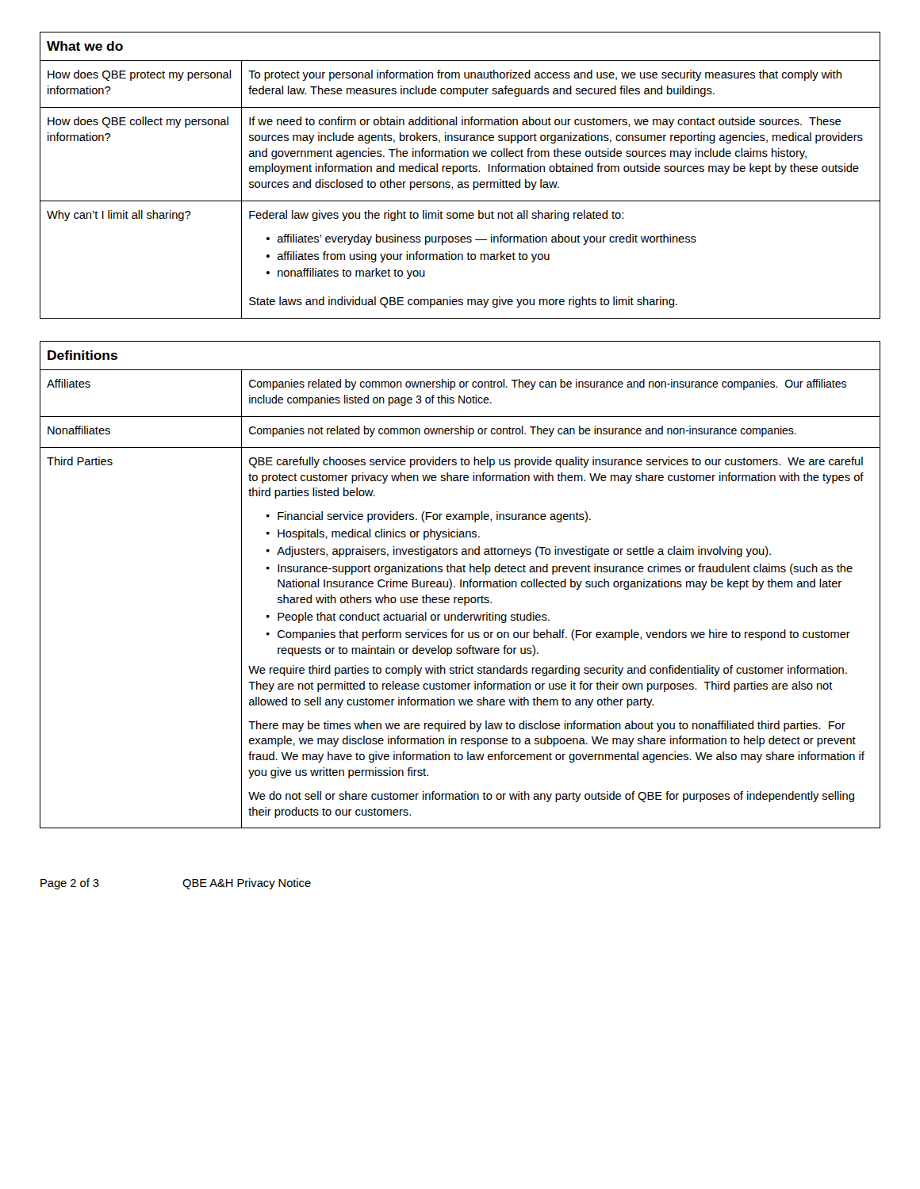| What we do |
| --- |
| How does QBE protect my personal information? | To protect your personal information from unauthorized access and use, we use security measures that comply with federal law. These measures include computer safeguards and secured files and buildings. |
| How does QBE collect my personal information? | If we need to confirm or obtain additional information about our customers, we may contact outside sources. These sources may include agents, brokers, insurance support organizations, consumer reporting agencies, medical providers and government agencies. The information we collect from these outside sources may include claims history, employment information and medical reports. Information obtained from outside sources may be kept by these outside sources and disclosed to other persons, as permitted by law. |
| Why can’t I limit all sharing? | Federal law gives you the right to limit some but not all sharing related to: affiliates’ everyday business purposes — information about your credit worthiness affiliates from using your information to market to you nonaffiliates to market to you State laws and individual QBE companies may give you more rights to limit sharing. |
| Definitions |
| --- |
| Affiliates | Companies related by common ownership or control. They can be insurance and non-insurance companies. Our affiliates include companies listed on page 3 of this Notice. |
| Nonaffiliates | Companies not related by common ownership or control. They can be insurance and non-insurance companies. |
| Third Parties | QBE carefully chooses service providers to help us provide quality insurance services to our customers. We are careful to protect customer privacy when we share information with them. We may share customer information with the types of third parties listed below. Financial service providers. (For example, insurance agents). Hospitals, medical clinics or physicians. Adjusters, appraisers, investigators and attorneys (To investigate or settle a claim involving you). Insurance-support organizations that help detect and prevent insurance crimes or fraudulent claims (such as the National Insurance Crime Bureau). Information collected by such organizations may be kept by them and later shared with others who use these reports. People that conduct actuarial or underwriting studies. Companies that perform services for us or on our behalf. (For example, vendors we hire to respond to customer requests or to maintain or develop software for us). We require third parties to comply with strict standards regarding security and confidentiality of customer information. They are not permitted to release customer information or use it for their own purposes. Third parties are also not allowed to sell any customer information we share with them to any other party. There may be times when we are required by law to disclose information about you to nonaffiliated third parties. For example, we may disclose information in response to a subpoena. We may share information to help detect or prevent fraud. We may have to give information to law enforcement or governmental agencies. We also may share information if you give us written permission first. We do not sell or share customer information to or with any party outside of QBE for purposes of independently selling their products to our customers. |
Page 2 of 3 QBE A&H Privacy Notice